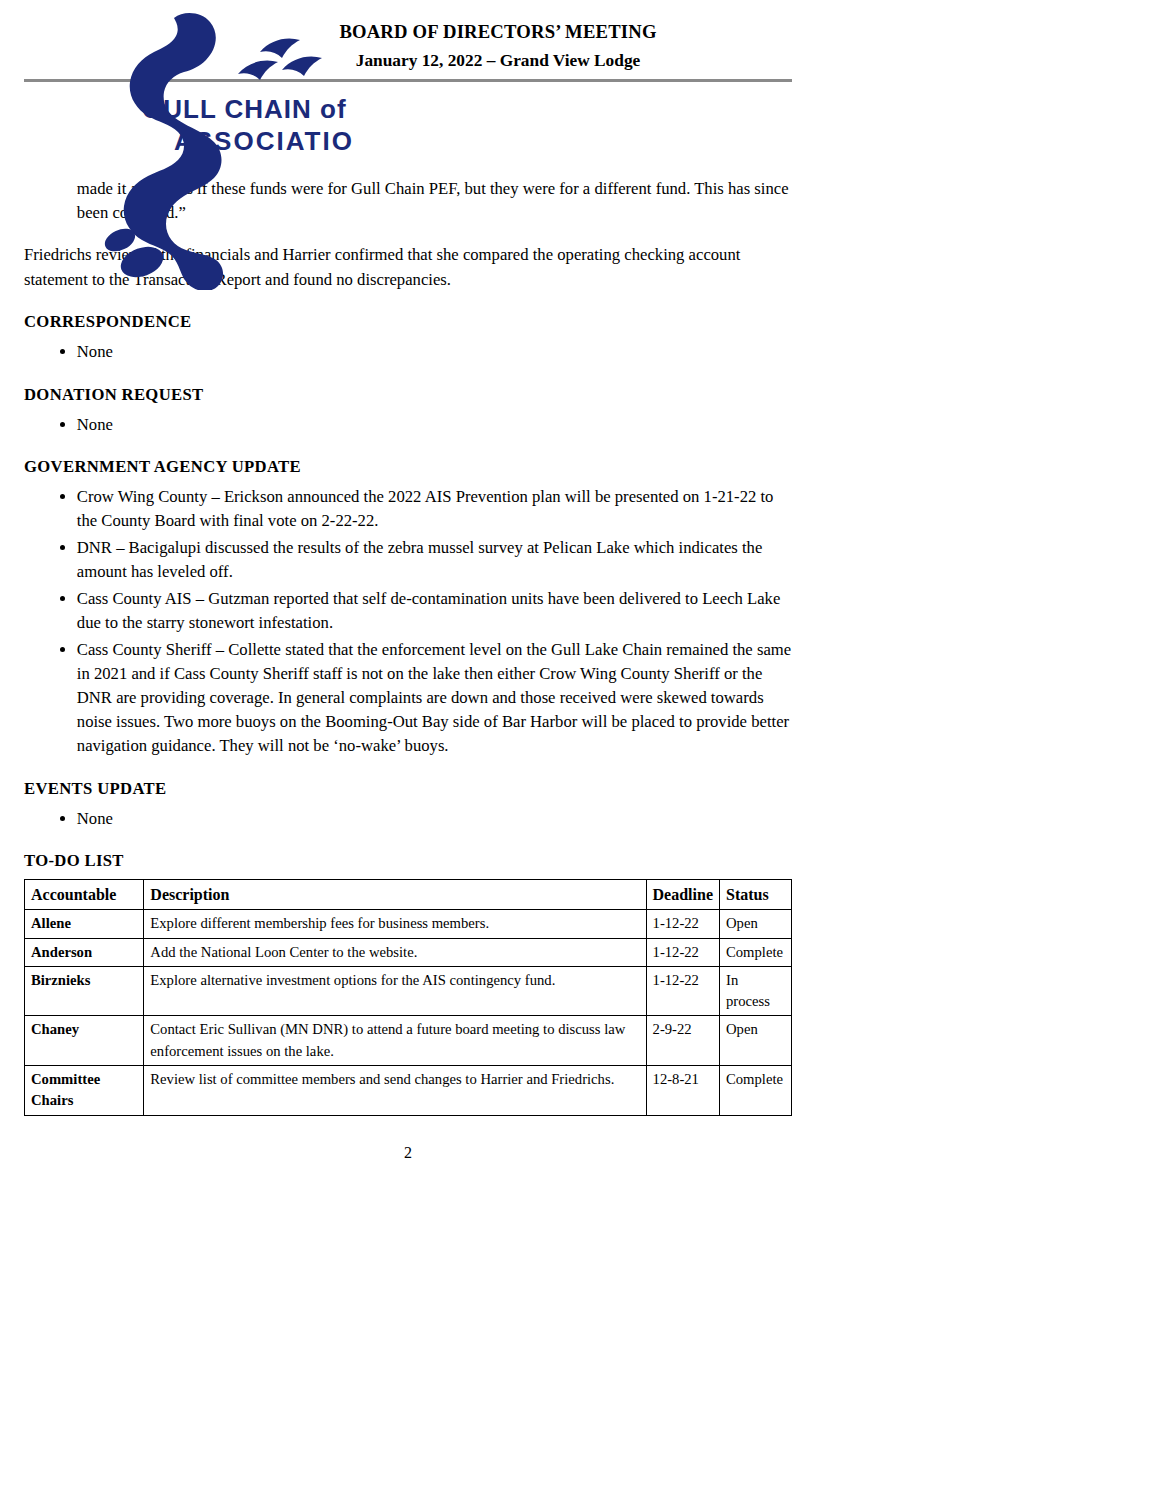GULL CHAIN of LAKES ASSOCIATION
BOARD OF DIRECTORS’ MEETING
January 12, 2022 – Grand View Lodge
made it appear as if these funds were for Gull Chain PEF, but they were for a different fund. This has since been corrected.”
Friedrichs reviewed the financials and Harrier confirmed that she compared the operating checking account statement to the Transaction Report and found no discrepancies.
CORRESPONDENCE
None
DONATION REQUEST
None
GOVERNMENT AGENCY UPDATE
Crow Wing County – Erickson announced the 2022 AIS Prevention plan will be presented on 1-21-22 to the County Board with final vote on 2-22-22.
DNR – Bacigalupi discussed the results of the zebra mussel survey at Pelican Lake which indicates the amount has leveled off.
Cass County AIS – Gutzman reported that self de-contamination units have been delivered to Leech Lake due to the starry stonewort infestation.
Cass County Sheriff – Collette stated that the enforcement level on the Gull Lake Chain remained the same in 2021 and if Cass County Sheriff staff is not on the lake then either Crow Wing County Sheriff or the DNR are providing coverage. In general complaints are down and those received were skewed towards noise issues. Two more buoys on the Booming-Out Bay side of Bar Harbor will be placed to provide better navigation guidance. They will not be ‘no-wake’ buoys.
EVENTS UPDATE
None
TO-DO LIST
| Accountable | Description | Deadline | Status |
| --- | --- | --- | --- |
| Allene | Explore different membership fees for business members. | 1-12-22 | Open |
| Anderson | Add the National Loon Center to the website. | 1-12-22 | Complete |
| Birznieks | Explore alternative investment options for the AIS contingency fund. | 1-12-22 | In process |
| Chaney | Contact Eric Sullivan (MN DNR) to attend a future board meeting to discuss law enforcement issues on the lake. | 2-9-22 | Open |
| Committee Chairs | Review list of committee members and send changes to Harrier and Friedrichs. | 12-8-21 | Complete |
2